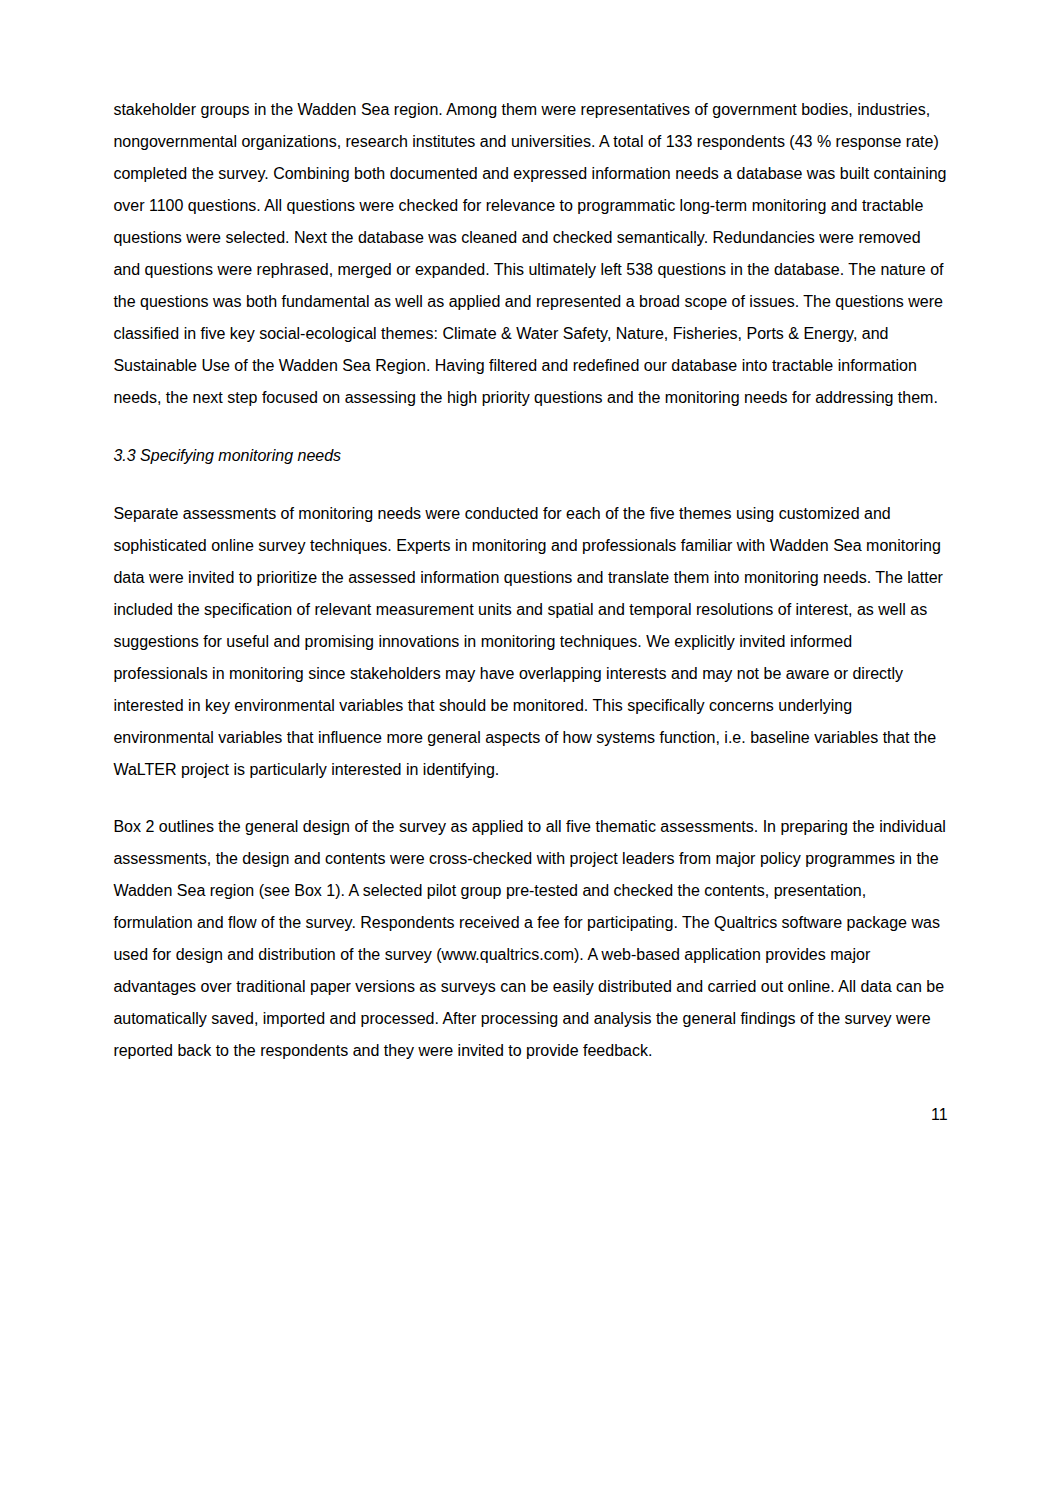stakeholder groups in the Wadden Sea region. Among them were representatives of government bodies, industries, nongovernmental organizations, research institutes and universities. A total of 133 respondents (43 % response rate) completed the survey. Combining both documented and expressed information needs a database was built containing over 1100 questions. All questions were checked for relevance to programmatic long-term monitoring and tractable questions were selected. Next the database was cleaned and checked semantically. Redundancies were removed and questions were rephrased, merged or expanded. This ultimately left 538 questions in the database. The nature of the questions was both fundamental as well as applied and represented a broad scope of issues. The questions were classified in five key social-ecological themes: Climate & Water Safety, Nature, Fisheries, Ports & Energy, and Sustainable Use of the Wadden Sea Region. Having filtered and redefined our database into tractable information needs, the next step focused on assessing the high priority questions and the monitoring needs for addressing them.
3.3 Specifying monitoring needs
Separate assessments of monitoring needs were conducted for each of the five themes using customized and sophisticated online survey techniques. Experts in monitoring and professionals familiar with Wadden Sea monitoring data were invited to prioritize the assessed information questions and translate them into monitoring needs. The latter included the specification of relevant measurement units and spatial and temporal resolutions of interest, as well as suggestions for useful and promising innovations in monitoring techniques. We explicitly invited informed professionals in monitoring since stakeholders may have overlapping interests and may not be aware or directly interested in key environmental variables that should be monitored. This specifically concerns underlying environmental variables that influence more general aspects of how systems function, i.e. baseline variables that the WaLTER project is particularly interested in identifying.
Box 2 outlines the general design of the survey as applied to all five thematic assessments. In preparing the individual assessments, the design and contents were cross-checked with project leaders from major policy programmes in the Wadden Sea region (see Box 1). A selected pilot group pre-tested and checked the contents, presentation, formulation and flow of the survey. Respondents received a fee for participating. The Qualtrics software package was used for design and distribution of the survey (www.qualtrics.com). A web-based application provides major advantages over traditional paper versions as surveys can be easily distributed and carried out online. All data can be automatically saved, imported and processed. After processing and analysis the general findings of the survey were reported back to the respondents and they were invited to provide feedback.
11